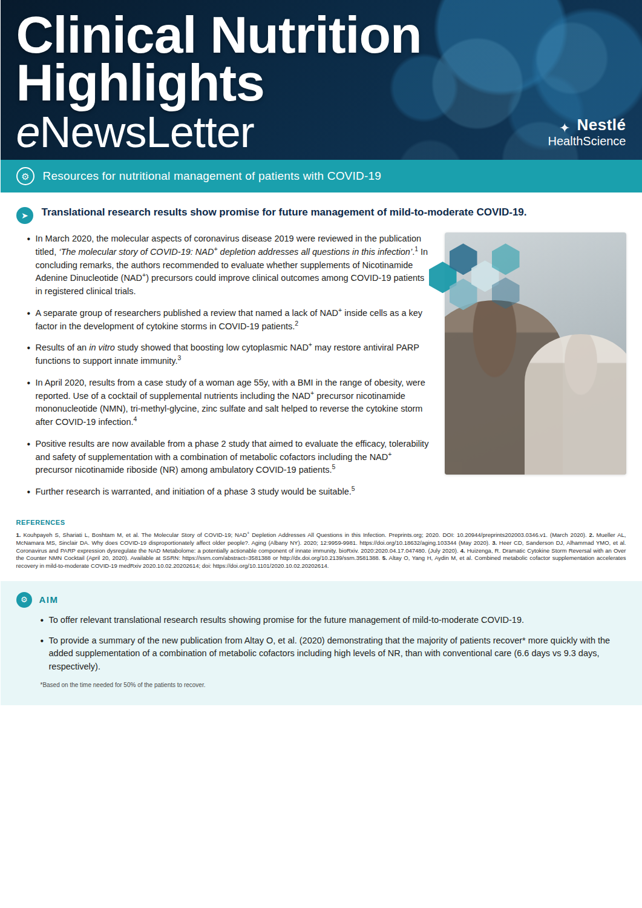Clinical Nutrition Highlights
e NewsLetter
✦ Nestlé
HealthScience
⚙ Resources for nutritional management of patients with COVID-19
➤
Translational research results show promise for future management of mild-to-moderate COVID-19.
In March 2020, the molecular aspects of coronavirus disease 2019 were reviewed in the publication titled, ‘The molecular story of COVID-19: NAD+ depletion addresses all questions in this infection’.1 In concluding remarks, the authors recommended to evaluate whether supplements of Nicotinamide Adenine Dinucleotide (NAD+) precursors could improve clinical outcomes among COVID-19 patients in registered clinical trials.
A separate group of researchers published a review that named a lack of NAD+ inside cells as a key factor in the development of cytokine storms in COVID-19 patients.2
Results of an in vitro study showed that boosting low cytoplasmic NAD+ may restore antiviral PARP functions to support innate immunity.3
In April 2020, results from a case study of a woman age 55y, with a BMI in the range of obesity, were reported. Use of a cocktail of supplemental nutrients including the NAD+ precursor nicotinamide mononucleotide (NMN), tri-methyl-glycine, zinc sulfate and salt helped to reverse the cytokine storm after COVID-19 infection.4
Positive results are now available from a phase 2 study that aimed to evaluate the efficacy, tolerability and safety of supplementation with a combination of metabolic cofactors including the NAD+ precursor nicotinamide riboside (NR) among ambulatory COVID-19 patients.5
Further research is warranted, and initiation of a phase 3 study would be suitable.5
References
1. Kouhpayeh S, Shariati L, Boshtam M, et al. The Molecular Story of COVID-19; NAD+ Depletion Addresses All Questions in this Infection. Preprints.org; 2020. DOI: 10.20944/preprints202003.0346.v1. (March 2020). 2. Mueller AL, McNamara MS, Sinclair DA. Why does COVID-19 disproportionately affect older people?. Aging (Albany NY). 2020; 12:9959-9981. https://doi.org/10.18632/aging.103344 (May 2020). 3. Heer CD, Sanderson DJ, Alhammad YMO, et al. Coronavirus and PARP expression dysregulate the NAD Metabolome: a potentially actionable component of innate immunity. bioRxiv. 2020:2020.04.17.047480. (July 2020). 4. Huizenga, R. Dramatic Cytokine Storm Reversal with an Over the Counter NMN Cocktail (April 20, 2020). Available at SSRN: https://ssrn.com/abstract=3581388 or http://dx.doi.org/10.2139/ssrn.3581388. 5. Altay O, Yang H, Aydin M, et al. Combined metabolic cofactor supplementation accelerates recovery in mild-to-moderate COVID-19 medRxiv 2020.10.02.20202614; doi: https://doi.org/10.1101/2020.10.02.20202614.
⚙
AIM
To offer relevant translational research results showing promise for the future management of mild-to-moderate COVID-19.
To provide a summary of the new publication from Altay O, et al. (2020) demonstrating that the majority of patients recover* more quickly with the added supplementation of a combination of metabolic cofactors including high levels of NR, than with conventional care (6.6 days vs 9.3 days, respectively).
*Based on the time needed for 50% of the patients to recover.